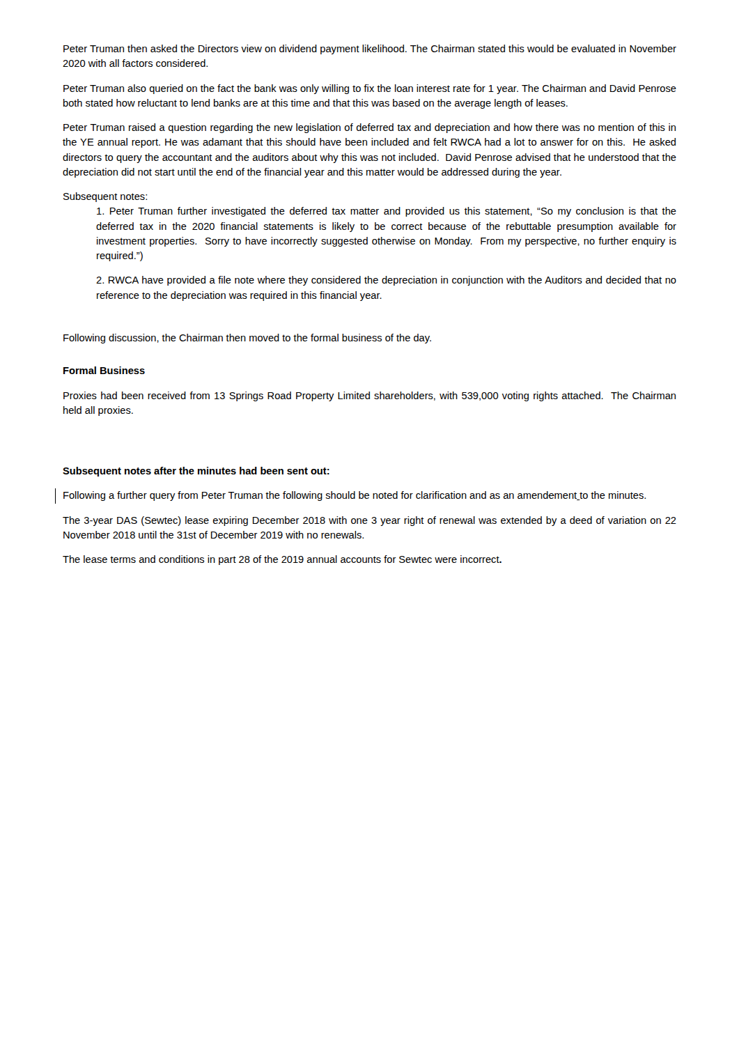Peter Truman then asked the Directors view on dividend payment likelihood. The Chairman stated this would be evaluated in November 2020 with all factors considered.
Peter Truman also queried on the fact the bank was only willing to fix the loan interest rate for 1 year. The Chairman and David Penrose both stated how reluctant to lend banks are at this time and that this was based on the average length of leases.
Peter Truman raised a question regarding the new legislation of deferred tax and depreciation and how there was no mention of this in the YE annual report. He was adamant that this should have been included and felt RWCA had a lot to answer for on this. He asked directors to query the accountant and the auditors about why this was not included. David Penrose advised that he understood that the depreciation did not start until the end of the financial year and this matter would be addressed during the year.
Subsequent notes:
1. Peter Truman further investigated the deferred tax matter and provided us this statement, “So my conclusion is that the deferred tax in the 2020 financial statements is likely to be correct because of the rebuttable presumption available for investment properties. Sorry to have incorrectly suggested otherwise on Monday. From my perspective, no further enquiry is required.”)
2. RWCA have provided a file note where they considered the depreciation in conjunction with the Auditors and decided that no reference to the depreciation was required in this financial year.
Following discussion, the Chairman then moved to the formal business of the day.
Formal Business
Proxies had been received from 13 Springs Road Property Limited shareholders, with 539,000 voting rights attached. The Chairman held all proxies.
Subsequent notes after the minutes had been sent out:
Following a further query from Peter Truman the following should be noted for clarification and as an amendement to the minutes.
The 3-year DAS (Sewtec) lease expiring December 2018 with one 3 year right of renewal was extended by a deed of variation on 22 November 2018 until the 31st of December 2019 with no renewals.
The lease terms and conditions in part 28 of the 2019 annual accounts for Sewtec were incorrect.